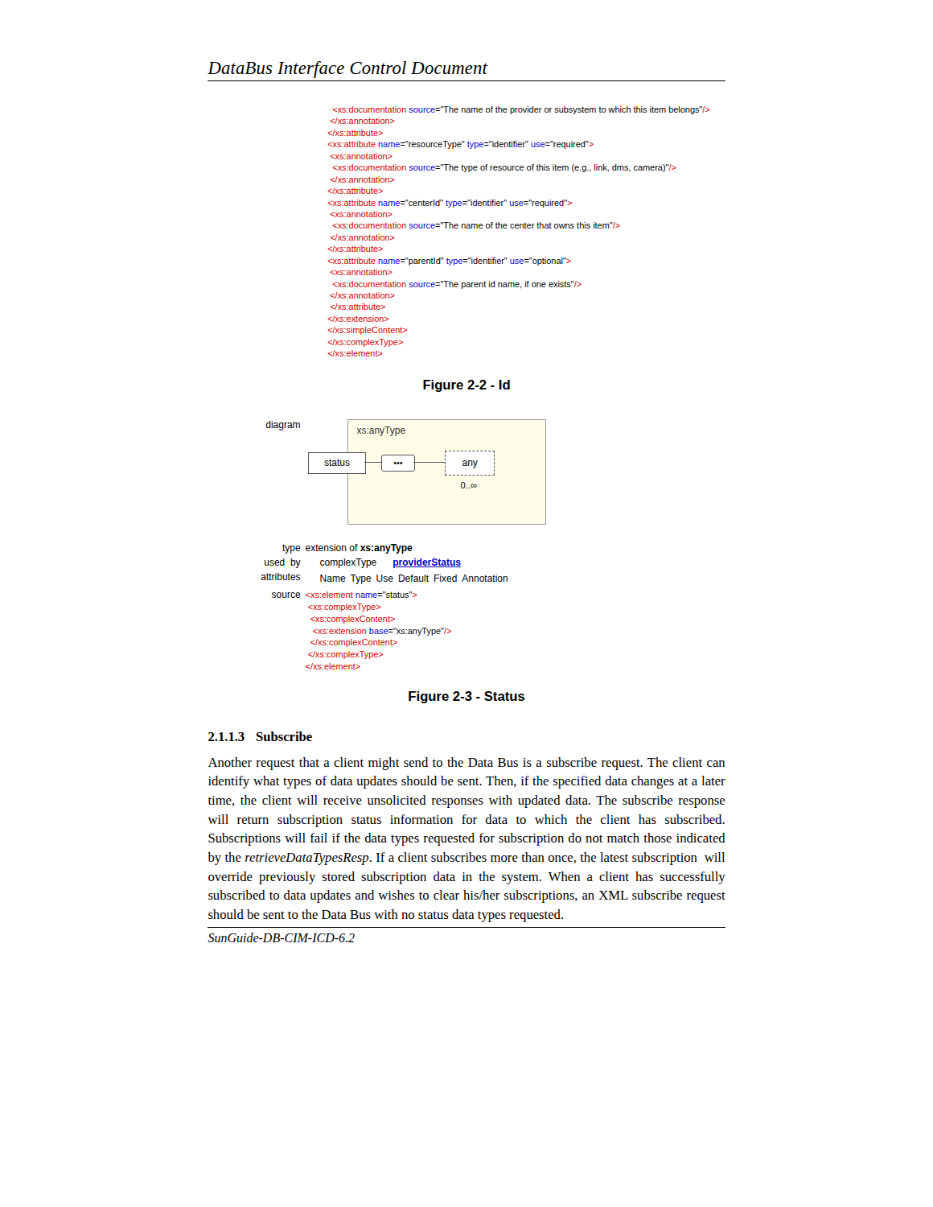DataBus Interface Control Document
<xs:documentation source="The name of the provider or subsystem to which this item belongs"/> </xs:annotation> </xs:attribute> <xs:attribute name="resourceType" type="identifier" use="required"> <xs:annotation> <xs:documentation source="The type of resource of this item (e.g., link, dms, camera)"/> </xs:annotation> </xs:attribute> <xs:attribute name="centerId" type="identifier" use="required"> <xs:annotation> <xs:documentation source="The name of the center that owns this item"/> </xs:annotation> </xs:attribute> <xs:attribute name="parentId" type="identifier" use="optional"> <xs:annotation> <xs:documentation source="The parent id name, if one exists"/> </xs:annotation> </xs:attribute> </xs:extension> </xs:simpleContent> </xs:complexType> </xs:element>
Figure 2-2 - Id
| diagram | xs:anyType status ••• any 0..∞ |
| type | extension of xs:anyType |
| used by | complexType providerStatus |
| attributes | / Name / Type / Use / Default / Fixed / Annotation / |
| source | <xs:element name = "status" > <xs:complexType> <xs:complexContent> <xs:extension base = "xs:anyType" /> </xs:complexContent> </xs:complexType> </xs:element> |
Figure 2-3 - Status
2.1.1.3 Subscribe
Another request that a client might send to the Data Bus is a subscribe request. The client can identify what types of data updates should be sent. Then, if the specified data changes at a later time, the client will receive unsolicited responses with updated data. The subscribe response will return subscription status information for data to which the client has subscribed. Subscriptions will fail if the data types requested for subscription do not match those indicated by the retrieveDataTypesResp. If a client subscribes more than once, the latest subscription will override previously stored subscription data in the system. When a client has successfully subscribed to data updates and wishes to clear his/her subscriptions, an XML subscribe request should be sent to the Data Bus with no status data types requested.
SunGuide-DB-CIM-ICD-6.2